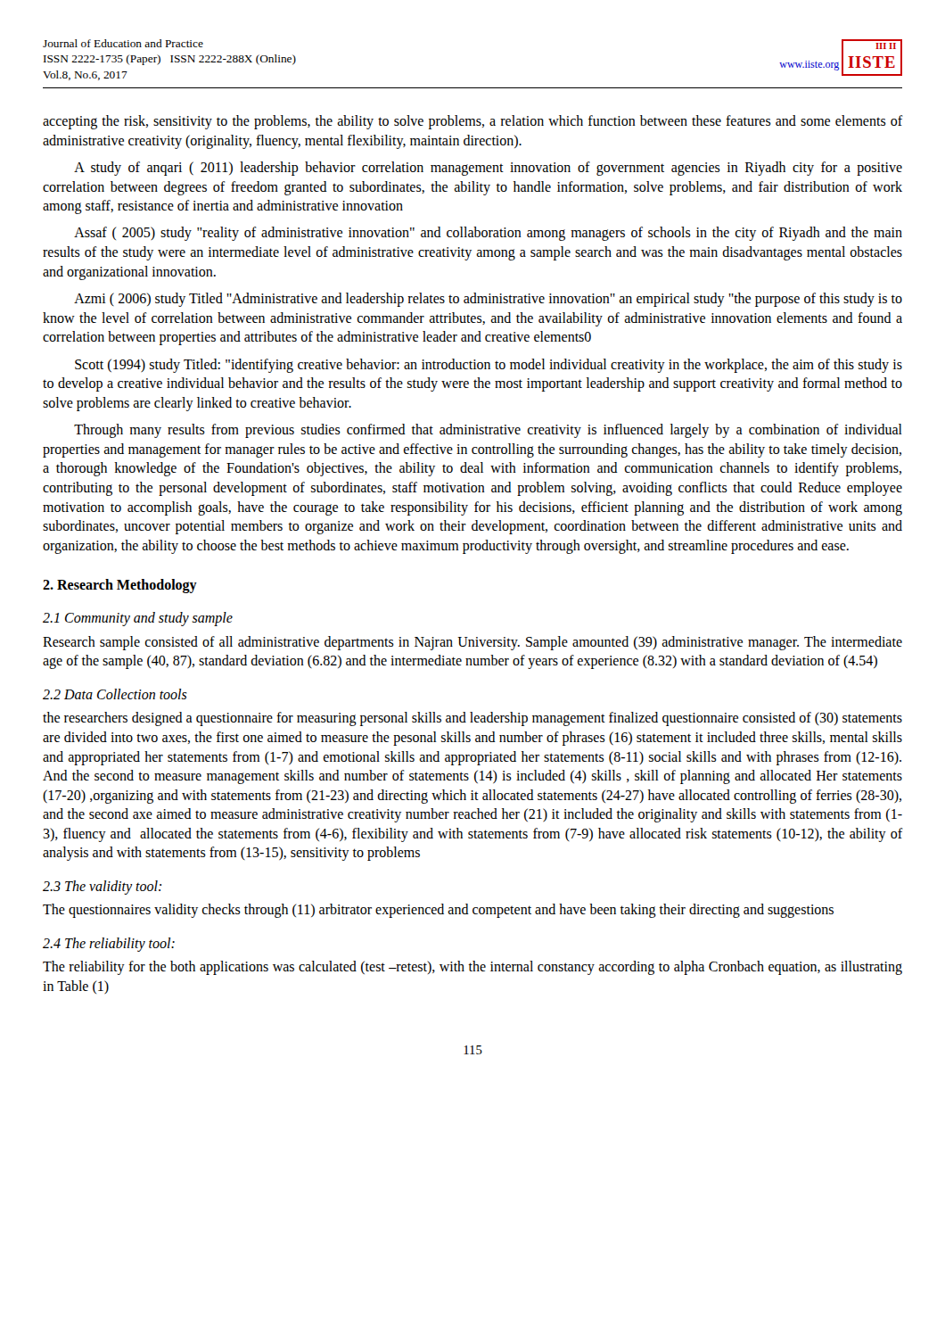Journal of Education and Practice
ISSN 2222-1735 (Paper) ISSN 2222-288X (Online)
Vol.8, No.6, 2017
www.iiste.org
III IIIISTE
accepting the risk, sensitivity to the problems, the ability to solve problems, a relation which function between these features and some elements of administrative creativity (originality, fluency, mental flexibility, maintain direction).
A study of anqari ( 2011) leadership behavior correlation management innovation of government agencies in Riyadh city for a positive correlation between degrees of freedom granted to subordinates, the ability to handle information, solve problems, and fair distribution of work among staff, resistance of inertia and administrative innovation
Assaf ( 2005) study "reality of administrative innovation" and collaboration among managers of schools in the city of Riyadh and the main results of the study were an intermediate level of administrative creativity among a sample search and was the main disadvantages mental obstacles and organizational innovation.
Azmi ( 2006) study Titled "Administrative and leadership relates to administrative innovation" an empirical study "the purpose of this study is to know the level of correlation between administrative commander attributes, and the availability of administrative innovation elements and found a correlation between properties and attributes of the administrative leader and creative elements0
Scott (1994) study Titled: "identifying creative behavior: an introduction to model individual creativity in the workplace, the aim of this study is to develop a creative individual behavior and the results of the study were the most important leadership and support creativity and formal method to solve problems are clearly linked to creative behavior.
Through many results from previous studies confirmed that administrative creativity is influenced largely by a combination of individual properties and management for manager rules to be active and effective in controlling the surrounding changes, has the ability to take timely decision, a thorough knowledge of the Foundation's objectives, the ability to deal with information and communication channels to identify problems, contributing to the personal development of subordinates, staff motivation and problem solving, avoiding conflicts that could Reduce employee motivation to accomplish goals, have the courage to take responsibility for his decisions, efficient planning and the distribution of work among subordinates, uncover potential members to organize and work on their development, coordination between the different administrative units and organization, the ability to choose the best methods to achieve maximum productivity through oversight, and streamline procedures and ease.
2. Research Methodology
2.1 Community and study sample
Research sample consisted of all administrative departments in Najran University. Sample amounted (39) administrative manager. The intermediate age of the sample (40, 87), standard deviation (6.82) and the intermediate number of years of experience (8.32) with a standard deviation of (4.54)
2.2 Data Collection tools
the researchers designed a questionnaire for measuring personal skills and leadership management finalized questionnaire consisted of (30) statements are divided into two axes, the first one aimed to measure the pesonal skills and number of phrases (16) statement it included three skills, mental skills and appropriated her statements from (1-7) and emotional skills and appropriated her statements (8-11) social skills and with phrases from (12-16). And the second to measure management skills and number of statements (14) is included (4) skills , skill of planning and allocated Her statements (17-20) ,organizing and with statements from (21-23) and directing which it allocated statements (24-27) have allocated controlling of ferries (28-30), and the second axe aimed to measure administrative creativity number reached her (21) it included the originality and skills with statements from (1-3), fluency and allocated the statements from (4-6), flexibility and with statements from (7-9) have allocated risk statements (10-12), the ability of analysis and with statements from (13-15), sensitivity to problems
2.3 The validity tool:
The questionnaires validity checks through (11) arbitrator experienced and competent and have been taking their directing and suggestions
2.4 The reliability tool:
The reliability for the both applications was calculated (test –retest), with the internal constancy according to alpha Cronbach equation, as illustrating in Table (1)
115